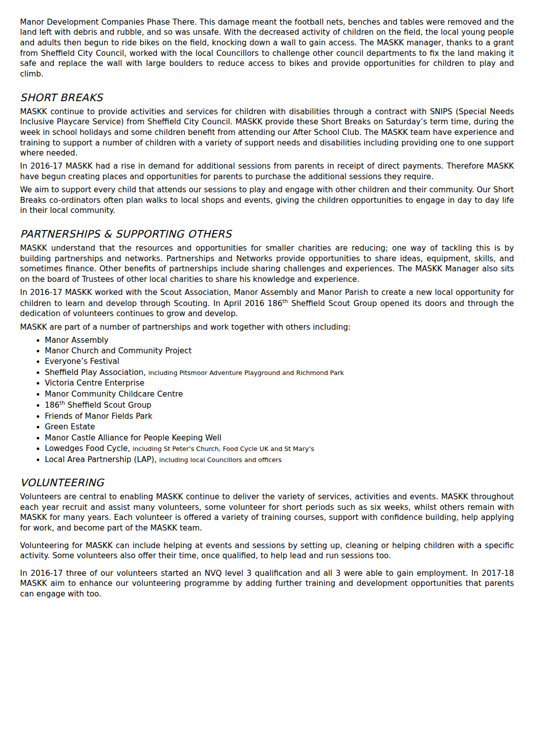Manor Development Companies Phase There. This damage meant the football nets, benches and tables were removed and the land left with debris and rubble, and so was unsafe. With the decreased activity of children on the field, the local young people and adults then begun to ride bikes on the field, knocking down a wall to gain access. The MASKK manager, thanks to a grant from Sheffield City Council, worked with the local Councillors to challenge other council departments to fix the land making it safe and replace the wall with large boulders to reduce access to bikes and provide opportunities for children to play and climb.
SHORT BREAKS
MASKK continue to provide activities and services for children with disabilities through a contract with SNIPS (Special Needs Inclusive Playcare Service) from Sheffield City Council. MASKK provide these Short Breaks on Saturday’s term time, during the week in school holidays and some children benefit from attending our After School Club. The MASKK team have experience and training to support a number of children with a variety of support needs and disabilities including providing one to one support where needed.
In 2016-17 MASKK had a rise in demand for additional sessions from parents in receipt of direct payments. Therefore MASKK have begun creating places and opportunities for parents to purchase the additional sessions they require.
We aim to support every child that attends our sessions to play and engage with other children and their community. Our Short Breaks co-ordinators often plan walks to local shops and events, giving the children opportunities to engage in day to day life in their local community.
PARTNERSHIPS & SUPPORTING OTHERS
MASKK understand that the resources and opportunities for smaller charities are reducing; one way of tackling this is by building partnerships and networks. Partnerships and Networks provide opportunities to share ideas, equipment, skills, and sometimes finance. Other benefits of partnerships include sharing challenges and experiences. The MASKK Manager also sits on the board of Trustees of other local charities to share his knowledge and experience.
In 2016-17 MASKK worked with the Scout Association, Manor Assembly and Manor Parish to create a new local opportunity for children to learn and develop through Scouting. In April 2016 186th Sheffield Scout Group opened its doors and through the dedication of volunteers continues to grow and develop.
MASKK are part of a number of partnerships and work together with others including:
Manor Assembly
Manor Church and Community Project
Everyone’s Festival
Sheffield Play Association, including Pitsmoor Adventure Playground and Richmond Park
Victoria Centre Enterprise
Manor Community Childcare Centre
186th Sheffield Scout Group
Friends of Manor Fields Park
Green Estate
Manor Castle Alliance for People Keeping Well
Lowedges Food Cycle, including St Peter’s Church, Food Cycle UK and St Mary’s
Local Area Partnership (LAP), including local Councillors and officers
VOLUNTEERING
Volunteers are central to enabling MASKK continue to deliver the variety of services, activities and events. MASKK throughout each year recruit and assist many volunteers, some volunteer for short periods such as six weeks, whilst others remain with MASKK for many years. Each volunteer is offered a variety of training courses, support with confidence building, help applying for work, and become part of the MASKK team.
Volunteering for MASKK can include helping at events and sessions by setting up, cleaning or helping children with a specific activity. Some volunteers also offer their time, once qualified, to help lead and run sessions too.
In 2016-17 three of our volunteers started an NVQ level 3 qualification and all 3 were able to gain employment. In 2017-18 MASKK aim to enhance our volunteering programme by adding further training and development opportunities that parents can engage with too.